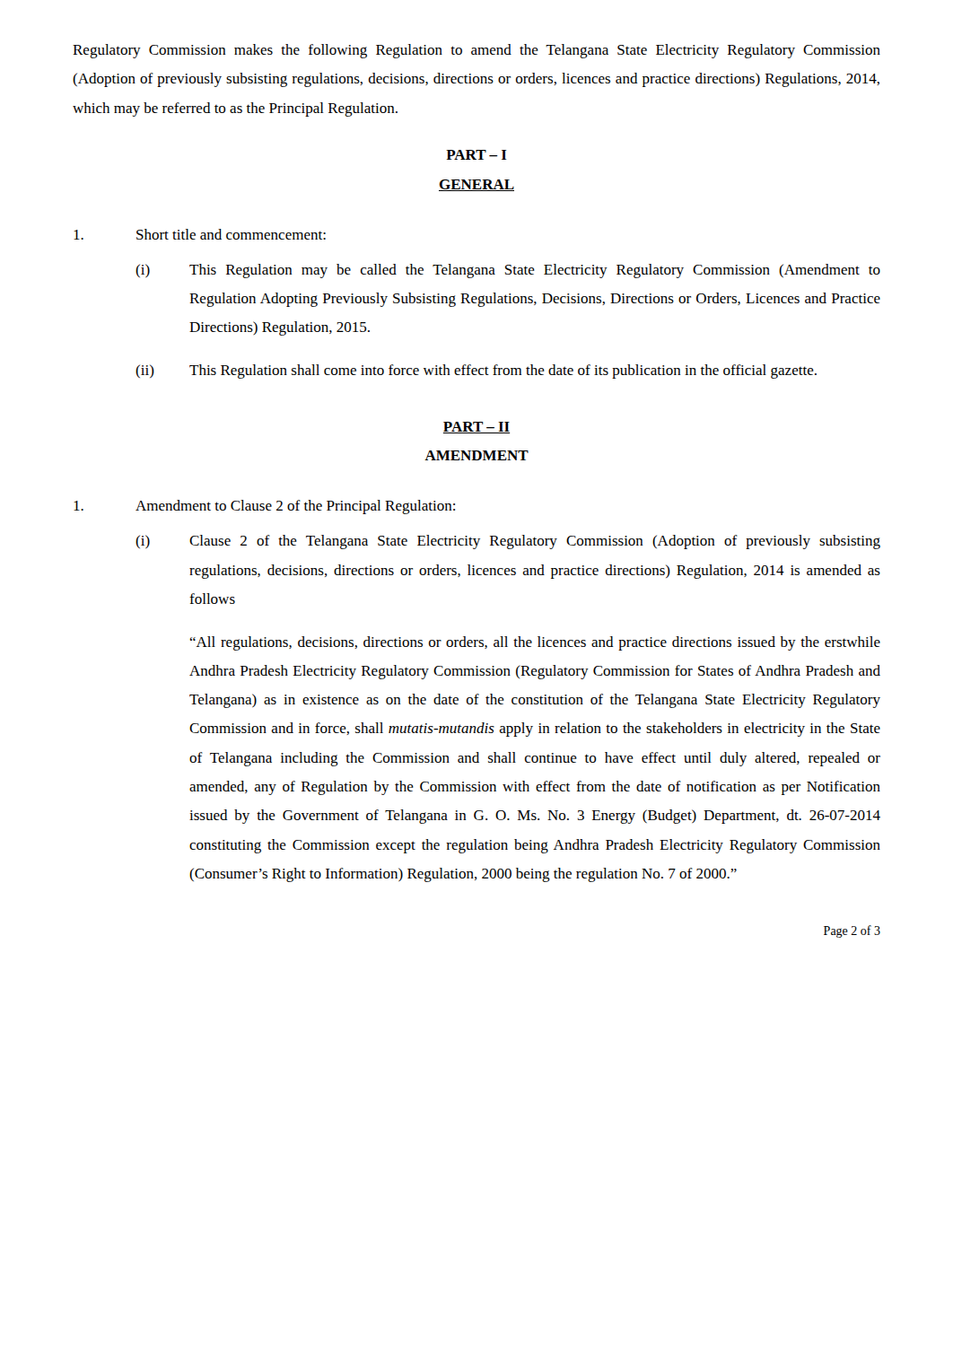Regulatory Commission makes the following Regulation to amend the Telangana State Electricity Regulatory Commission (Adoption of previously subsisting regulations, decisions, directions or orders, licences and practice directions) Regulations, 2014, which may be referred to as the Principal Regulation.
PART – I
GENERAL
Short title and commencement:
This Regulation may be called the Telangana State Electricity Regulatory Commission (Amendment to Regulation Adopting Previously Subsisting Regulations, Decisions, Directions or Orders, Licences and Practice Directions) Regulation, 2015.
This Regulation shall come into force with effect from the date of its publication in the official gazette.
PART – II
AMENDMENT
Amendment to Clause 2 of the Principal Regulation:
Clause 2 of the Telangana State Electricity Regulatory Commission (Adoption of previously subsisting regulations, decisions, directions or orders, licences and practice directions) Regulation, 2014 is amended as follows
“All regulations, decisions, directions or orders, all the licences and practice directions issued by the erstwhile Andhra Pradesh Electricity Regulatory Commission (Regulatory Commission for States of Andhra Pradesh and Telangana) as in existence as on the date of the constitution of the Telangana State Electricity Regulatory Commission and in force, shall mutatis-mutandis apply in relation to the stakeholders in electricity in the State of Telangana including the Commission and shall continue to have effect until duly altered, repealed or amended, any of Regulation by the Commission with effect from the date of notification as per Notification issued by the Government of Telangana in G. O. Ms. No. 3 Energy (Budget) Department, dt. 26-07-2014 constituting the Commission except the regulation being Andhra Pradesh Electricity Regulatory Commission (Consumer’s Right to Information) Regulation, 2000 being the regulation No. 7 of 2000.”
Page 2 of 3